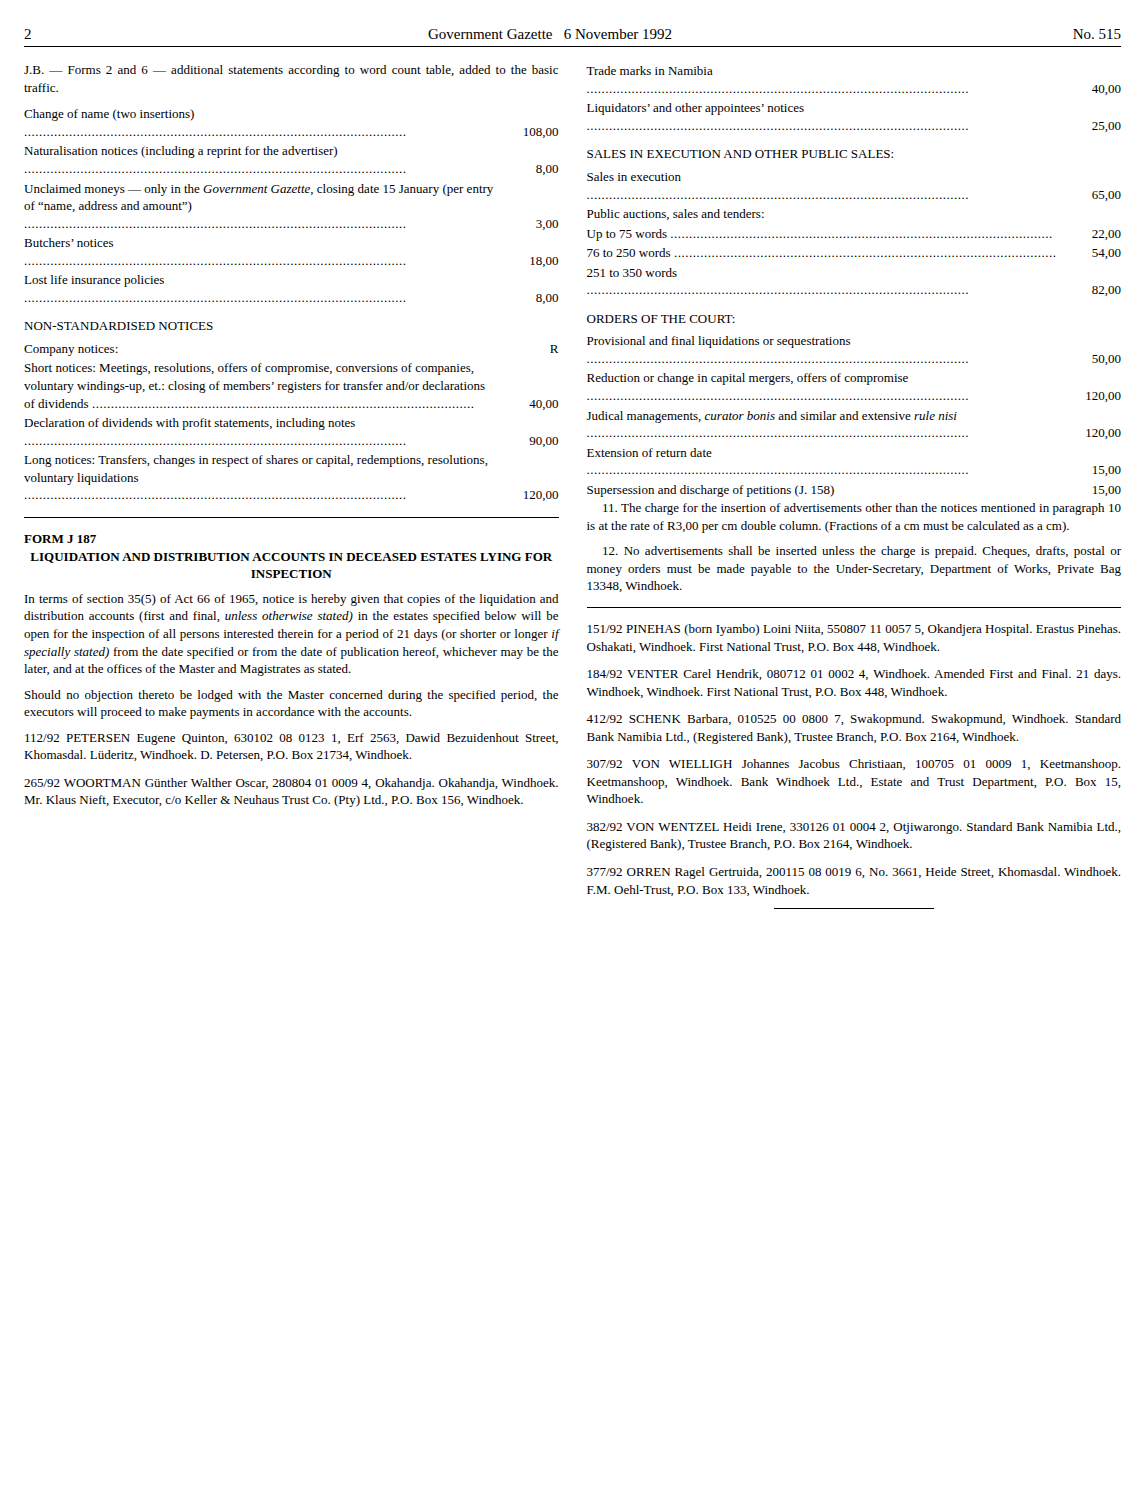2
Government Gazette 6 November 1992
No. 515
J.B. — Forms 2 and 6 — additional statements according to word count table, added to the basic traffic.
| Change of name (two insertions) | 108,00 |
| Naturalisation notices (including a reprint for the advertiser) | 8,00 |
| Unclaimed moneys — only in the Government Gazette , closing date 15 January (per entry of “name, address and amount”) | 3,00 |
| Butchers’ notices | 18,00 |
| Lost life insurance policies | 8,00 |
NON-STANDARDISED NOTICES
| Company notices: | R |
| Short notices: Meetings, resolutions, offers of compromise, conversions of companies, voluntary windings-up, et.: closing of members’ registers for transfer and/or declarations of dividends | 40,00 |
| Declaration of dividends with profit statements, including notes | 90,00 |
| Long notices: Transfers, changes in respect of shares or capital, redemptions, resolutions, voluntary liquidations | 120,00 |
FORM J 187
LIQUIDATION AND DISTRIBUTION ACCOUNTS IN DECEASED ESTATES LYING FOR INSPECTION
In terms of section 35(5) of Act 66 of 1965, notice is hereby given that copies of the liquidation and distribution accounts (first and final, unless otherwise stated) in the estates specified below will be open for the inspection of all persons interested therein for a period of 21 days (or shorter or longer if specially stated) from the date specified or from the date of publication hereof, whichever may be the later, and at the offices of the Master and Magistrates as stated.
Should no objection thereto be lodged with the Master concerned during the specified period, the executors will proceed to make payments in accordance with the accounts.
112/92 PETERSEN Eugene Quinton, 630102 08 0123 1, Erf 2563, Dawid Bezuidenhout Street, Khomasdal. Lüderitz, Windhoek. D. Petersen, P.O. Box 21734, Windhoek.
265/92 WOORTMAN Günther Walther Oscar, 280804 01 0009 4, Okahandja. Okahandja, Windhoek. Mr. Klaus Nieft, Executor, c/o Keller & Neuhaus Trust Co. (Pty) Ltd., P.O. Box 156, Windhoek.
| Trade marks in Namibia | 40,00 |
| Liquidators’ and other appointees’ notices | 25,00 |
SALES IN EXECUTION AND OTHER PUBLIC SALES:
| Sales in execution | 65,00 |
| Public auctions, sales and tenders: |
| Up to 75 words | 22,00 |
| 76 to 250 words | 54,00 |
| 251 to 350 words | 82,00 |
ORDERS OF THE COURT:
| Provisional and final liquidations or sequestrations | 50,00 |
| Reduction or change in capital mergers, offers of compromise | 120,00 |
| Judical managements, curator bonis and similar and extensive rule nisi | 120,00 |
| Extension of return date | 15,00 |
| Supersession and discharge of petitions (J. 158) | 15,00 |
11. The charge for the insertion of advertisements other than the notices mentioned in paragraph 10 is at the rate of R3,00 per cm double column. (Fractions of a cm must be calculated as a cm).
12. No advertisements shall be inserted unless the charge is prepaid. Cheques, drafts, postal or money orders must be made payable to the Under-Secretary, Department of Works, Private Bag 13348, Windhoek.
151/92 PINEHAS (born Iyambo) Loini Niita, 550807 11 0057 5, Okandjera Hospital. Erastus Pinehas. Oshakati, Windhoek. First National Trust, P.O. Box 448, Windhoek.
184/92 VENTER Carel Hendrik, 080712 01 0002 4, Windhoek. Amended First and Final. 21 days. Windhoek, Windhoek. First National Trust, P.O. Box 448, Windhoek.
412/92 SCHENK Barbara, 010525 00 0800 7, Swakopmund. Swakopmund, Windhoek. Standard Bank Namibia Ltd., (Registered Bank), Trustee Branch, P.O. Box 2164, Windhoek.
307/92 VON WIELLIGH Johannes Jacobus Christiaan, 100705 01 0009 1, Keetmanshoop. Keetmanshoop, Windhoek. Bank Windhoek Ltd., Estate and Trust Department, P.O. Box 15, Windhoek.
382/92 VON WENTZEL Heidi Irene, 330126 01 0004 2, Otjiwarongo. Standard Bank Namibia Ltd., (Registered Bank), Trustee Branch, P.O. Box 2164, Windhoek.
377/92 ORREN Ragel Gertruida, 200115 08 0019 6, No. 3661, Heide Street, Khomasdal. Windhoek. F.M. Oehl-Trust, P.O. Box 133, Windhoek.